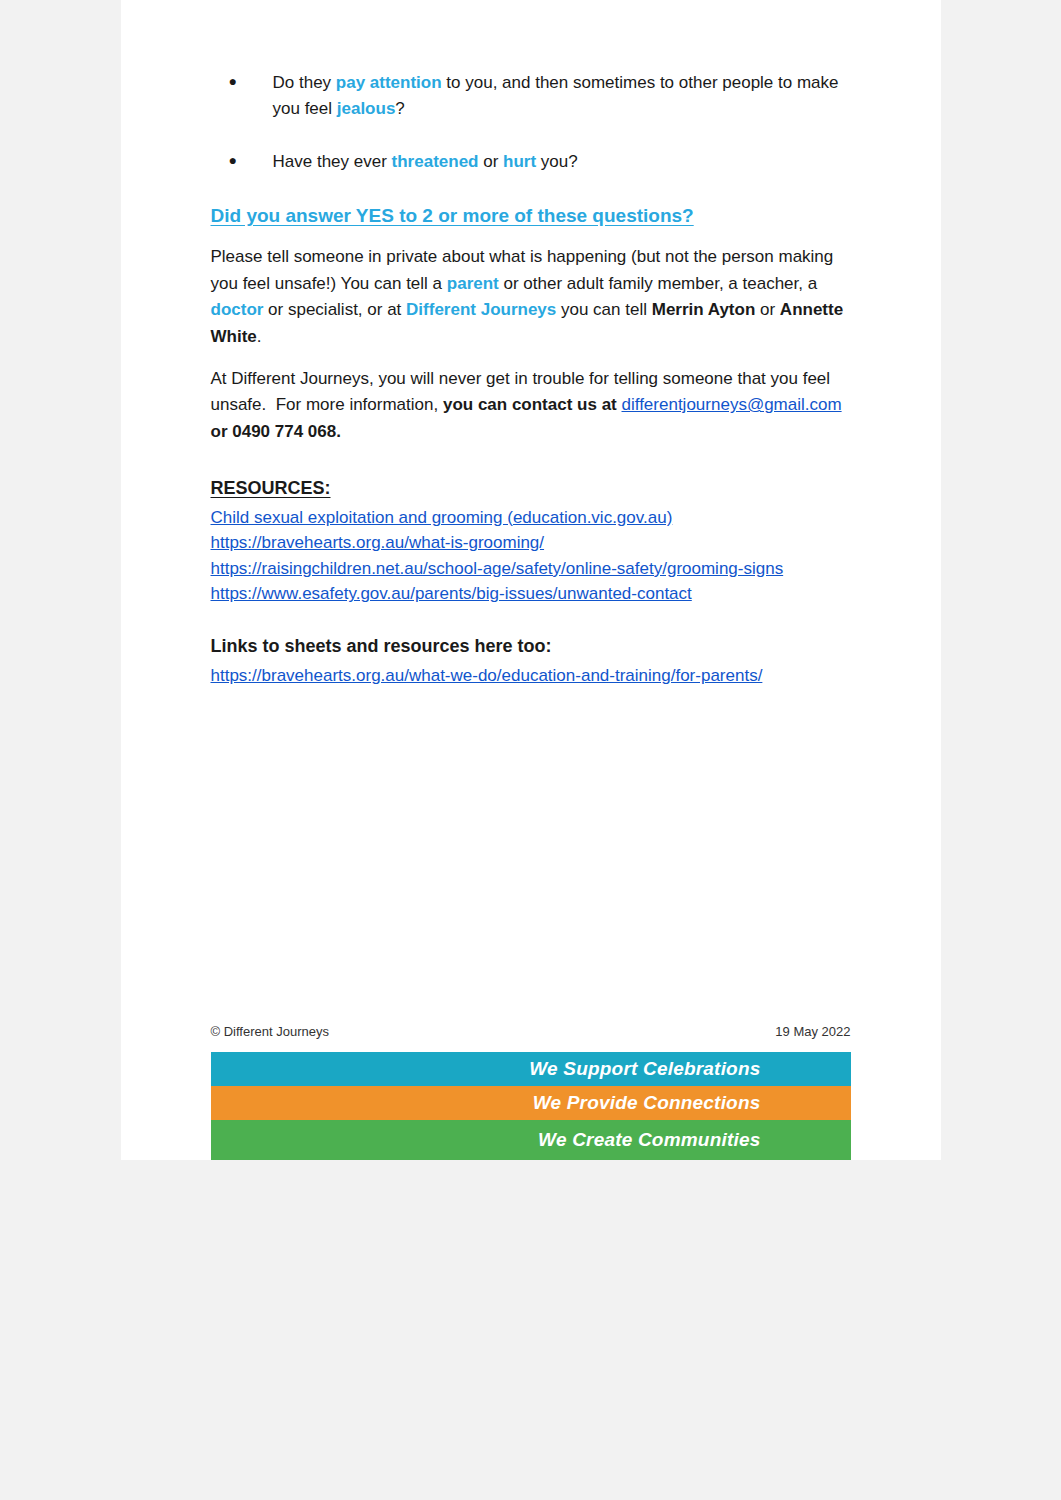Do they pay attention to you, and then sometimes to other people to make you feel jealous?
Have they ever threatened or hurt you?
Did you answer YES to 2 or more of these questions?
Please tell someone in private about what is happening (but not the person making you feel unsafe!) You can tell a parent or other adult family member, a teacher, a doctor or specialist, or at Different Journeys you can tell Merrin Ayton or Annette White.
At Different Journeys, you will never get in trouble for telling someone that you feel unsafe. For more information, you can contact us at differentjourneys@gmail.com or 0490 774 068.
RESOURCES:
Child sexual exploitation and grooming (education.vic.gov.au) https://bravehearts.org.au/what-is-grooming/ https://raisingchildren.net.au/school-age/safety/online-safety/grooming-signs https://www.esafety.gov.au/parents/big-issues/unwanted-contact
Links to sheets and resources here too:
https://bravehearts.org.au/what-we-do/education-and-training/for-parents/
© Different Journeys 19 May 2022
We Support Celebrations
We Provide Connections
We Create Communities